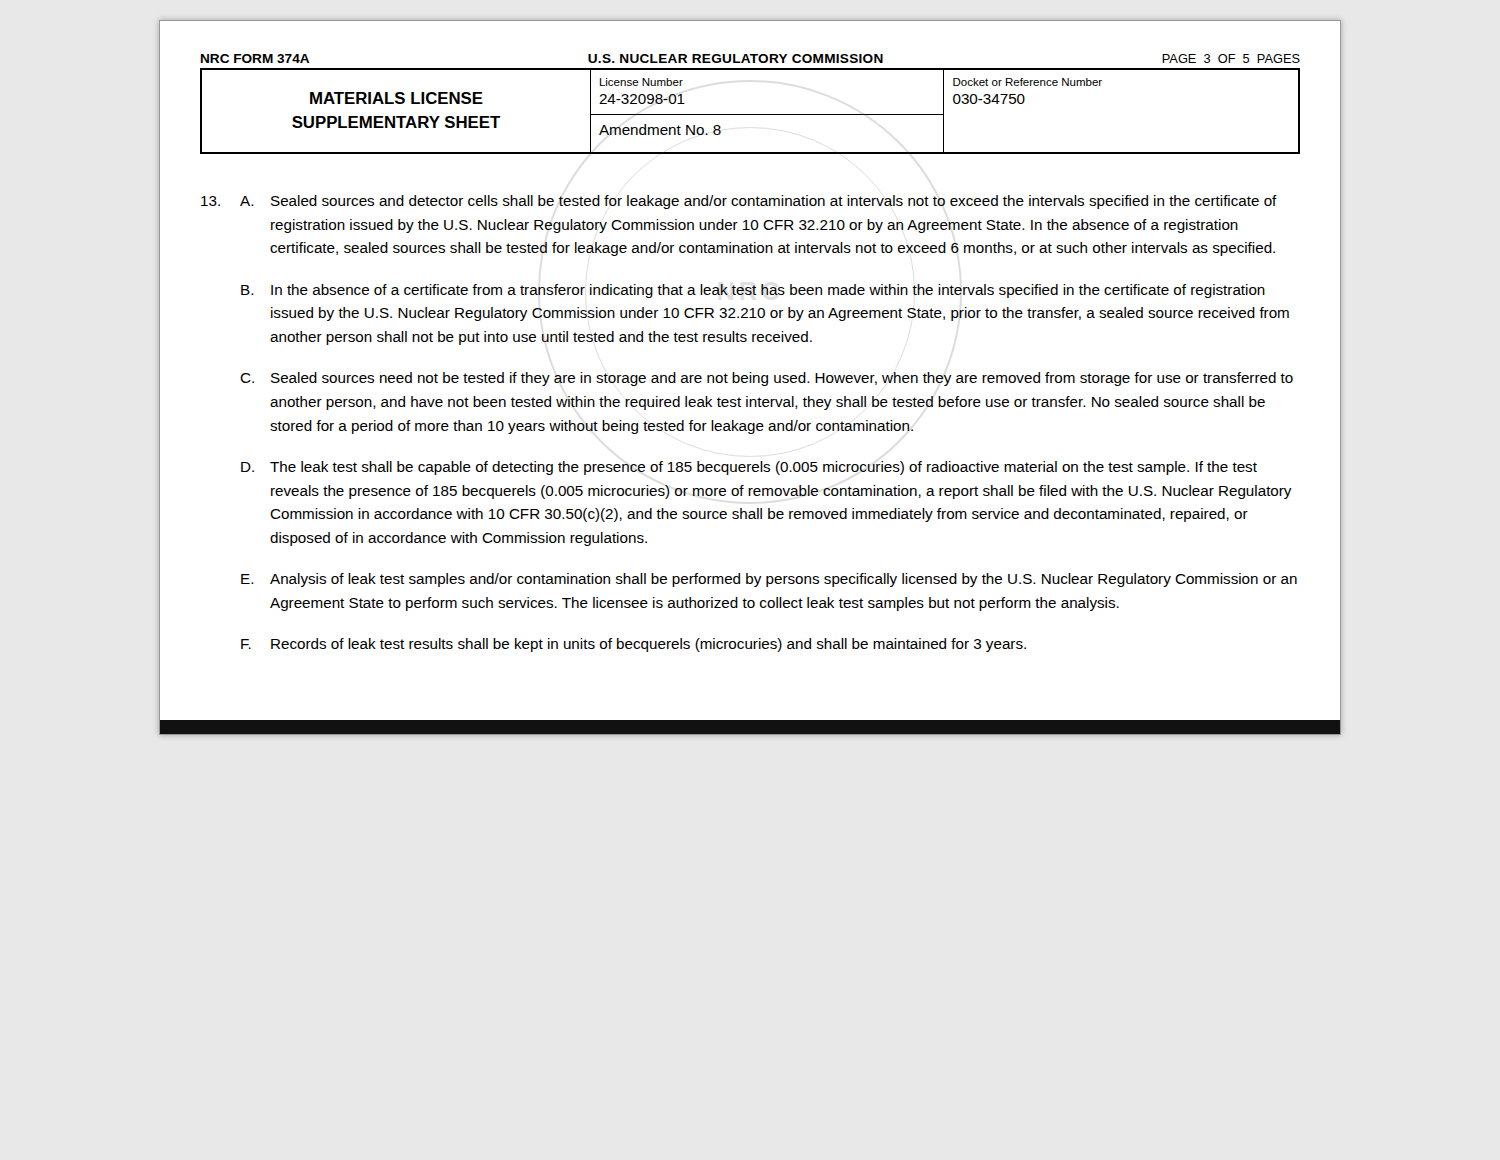NRC FORM 374A U.S. NUCLEAR REGULATORY COMMISSION PAGE 3 OF 5 PAGES
MATERIALS LICENSE SUPPLEMENTARY SHEET
License Number 24-32098-01
Amendment No. 8
Docket or Reference Number 030-34750
NRC
13.
A. Sealed sources and detector cells shall be tested for leakage and/or contamination at intervals not to exceed the intervals specified in the certificate of registration issued by the U.S. Nuclear Regulatory Commission under 10 CFR 32.210 or by an Agreement State. In the absence of a registration certificate, sealed sources shall be tested for leakage and/or contamination at intervals not to exceed 6 months, or at such other intervals as specified.
B. In the absence of a certificate from a transferor indicating that a leak test has been made within the intervals specified in the certificate of registration issued by the U.S. Nuclear Regulatory Commission under 10 CFR 32.210 or by an Agreement State, prior to the transfer, a sealed source received from another person shall not be put into use until tested and the test results received.
C. Sealed sources need not be tested if they are in storage and are not being used. However, when they are removed from storage for use or transferred to another person, and have not been tested within the required leak test interval, they shall be tested before use or transfer. No sealed source shall be stored for a period of more than 10 years without being tested for leakage and/or contamination.
D. The leak test shall be capable of detecting the presence of 185 becquerels (0.005 microcuries) of radioactive material on the test sample. If the test reveals the presence of 185 becquerels (0.005 microcuries) or more of removable contamination, a report shall be filed with the U.S. Nuclear Regulatory Commission in accordance with 10 CFR 30.50(c)(2), and the source shall be removed immediately from service and decontaminated, repaired, or disposed of in accordance with Commission regulations.
E. Analysis of leak test samples and/or contamination shall be performed by persons specifically licensed by the U.S. Nuclear Regulatory Commission or an Agreement State to perform such services. The licensee is authorized to collect leak test samples but not perform the analysis.
F. Records of leak test results shall be kept in units of becquerels (microcuries) and shall be maintained for 3 years.